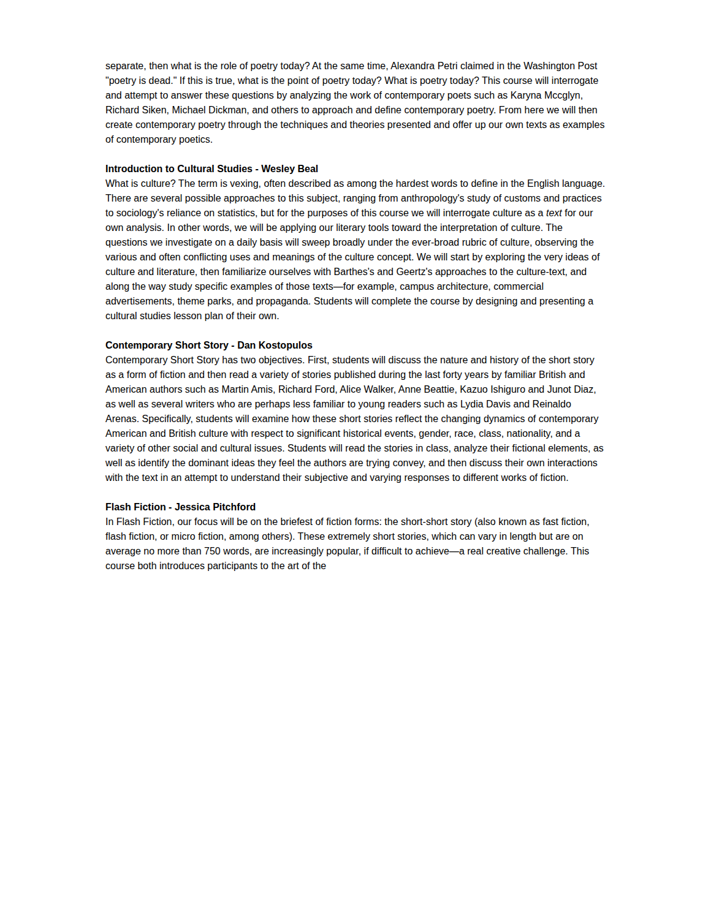separate, then what is the role of poetry today? At the same time, Alexandra Petri claimed in the Washington Post "poetry is dead." If this is true, what is the point of poetry today? What is poetry today? This course will interrogate and attempt to answer these questions by analyzing the work of contemporary poets such as Karyna Mccglyn, Richard Siken, Michael Dickman, and others to approach and define contemporary poetry. From here we will then create contemporary poetry through the techniques and theories presented and offer up our own texts as examples of contemporary poetics.
Introduction to Cultural Studies - Wesley Beal
What is culture? The term is vexing, often described as among the hardest words to define in the English language. There are several possible approaches to this subject, ranging from anthropology's study of customs and practices to sociology's reliance on statistics, but for the purposes of this course we will interrogate culture as a text for our own analysis. In other words, we will be applying our literary tools toward the interpretation of culture. The questions we investigate on a daily basis will sweep broadly under the ever-broad rubric of culture, observing the various and often conflicting uses and meanings of the culture concept. We will start by exploring the very ideas of culture and literature, then familiarize ourselves with Barthes's and Geertz's approaches to the culture-text, and along the way study specific examples of those texts—for example, campus architecture, commercial advertisements, theme parks, and propaganda. Students will complete the course by designing and presenting a cultural studies lesson plan of their own.
Contemporary Short Story - Dan Kostopulos
Contemporary Short Story has two objectives. First, students will discuss the nature and history of the short story as a form of fiction and then read a variety of stories published during the last forty years by familiar British and American authors such as Martin Amis, Richard Ford, Alice Walker, Anne Beattie, Kazuo Ishiguro and Junot Diaz, as well as several writers who are perhaps less familiar to young readers such as Lydia Davis and Reinaldo Arenas. Specifically, students will examine how these short stories reflect the changing dynamics of contemporary American and British culture with respect to significant historical events, gender, race, class, nationality, and a variety of other social and cultural issues. Students will read the stories in class, analyze their fictional elements, as well as identify the dominant ideas they feel the authors are trying convey, and then discuss their own interactions with the text in an attempt to understand their subjective and varying responses to different works of fiction.
Flash Fiction - Jessica Pitchford
In Flash Fiction, our focus will be on the briefest of fiction forms: the short-short story (also known as fast fiction, flash fiction, or micro fiction, among others). These extremely short stories, which can vary in length but are on average no more than 750 words, are increasingly popular, if difficult to achieve—a real creative challenge. This course both introduces participants to the art of the